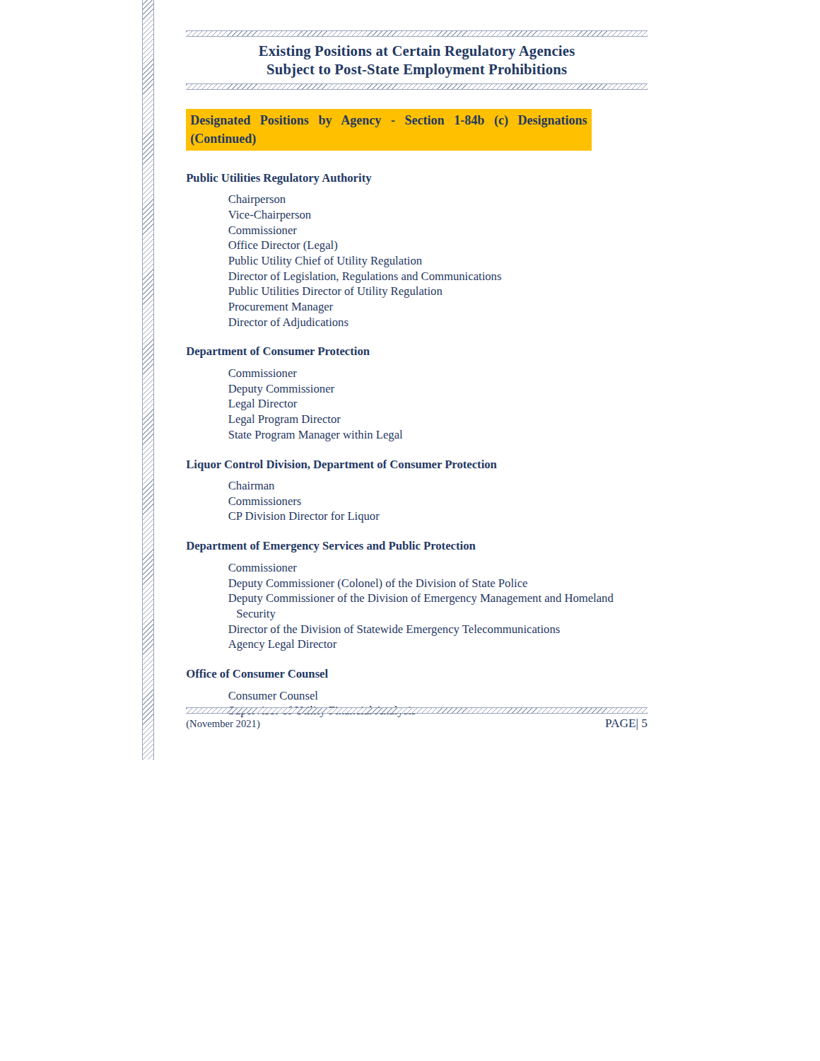Existing Positions at Certain Regulatory Agencies
Subject to Post-State Employment Prohibitions
Designated Positions by Agency - Section 1-84b (c) Designations (Continued)
Public Utilities Regulatory Authority
Chairperson
Vice-Chairperson
Commissioner
Office Director (Legal)
Public Utility Chief of Utility Regulation
Director of Legislation, Regulations and Communications
Public Utilities Director of Utility Regulation
Procurement Manager
Director of Adjudications
Department of Consumer Protection
Commissioner
Deputy Commissioner
Legal Director
Legal Program Director
State Program Manager within Legal
Liquor Control Division, Department of Consumer Protection
Chairman
Commissioners
CP Division Director for Liquor
Department of Emergency Services and Public Protection
Commissioner
Deputy Commissioner (Colonel) of the Division of State Police
Deputy Commissioner of the Division of Emergency Management and Homeland Security
Director of the Division of Statewide Emergency Telecommunications
Agency Legal Director
Office of Consumer Counsel
Consumer Counsel
Supervisor of Utility Financial Analysis
(November 2021)
PAGE| 5